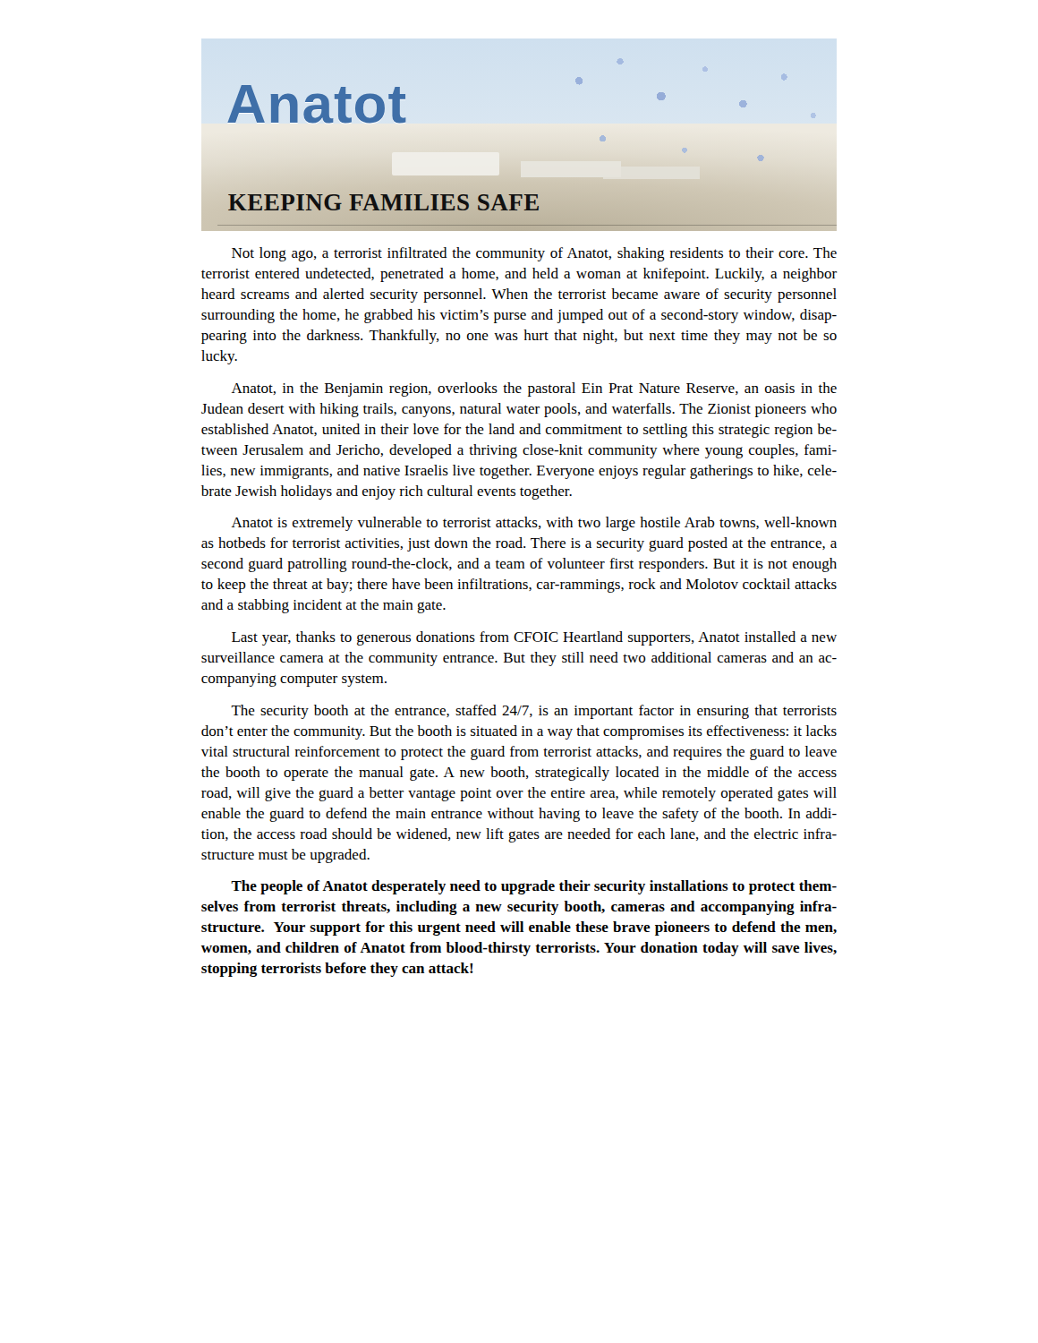Anatot
KEEPING FAMILIES SAFE
Not long ago, a terrorist infiltrated the community of Anatot, shaking residents to their core. The terrorist entered undetected, penetrated a home, and held a woman at knifepoint. Luckily, a neighbor heard screams and alerted security personnel. When the terrorist became aware of security personnel surrounding the home, he grabbed his victim’s purse and jumped out of a second-story window, disappearing into the darkness. Thankfully, no one was hurt that night, but next time they may not be so lucky.
Anatot, in the Benjamin region, overlooks the pastoral Ein Prat Nature Reserve, an oasis in the Judean desert with hiking trails, canyons, natural water pools, and waterfalls. The Zionist pioneers who established Anatot, united in their love for the land and commitment to settling this strategic region between Jerusalem and Jericho, developed a thriving close-knit community where young couples, families, new immigrants, and native Israelis live together. Everyone enjoys regular gatherings to hike, celebrate Jewish holidays and enjoy rich cultural events together.
Anatot is extremely vulnerable to terrorist attacks, with two large hostile Arab towns, well-known as hotbeds for terrorist activities, just down the road. There is a security guard posted at the entrance, a second guard patrolling round-the-clock, and a team of volunteer first responders. But it is not enough to keep the threat at bay; there have been infiltrations, car-rammings, rock and Molotov cocktail attacks and a stabbing incident at the main gate.
Last year, thanks to generous donations from CFOIC Heartland supporters, Anatot installed a new surveillance camera at the community entrance. But they still need two additional cameras and an accompanying computer system.
The security booth at the entrance, staffed 24/7, is an important factor in ensuring that terrorists don’t enter the community. But the booth is situated in a way that compromises its effectiveness: it lacks vital structural reinforcement to protect the guard from terrorist attacks, and requires the guard to leave the booth to operate the manual gate. A new booth, strategically located in the middle of the access road, will give the guard a better vantage point over the entire area, while remotely operated gates will enable the guard to defend the main entrance without having to leave the safety of the booth. In addition, the access road should be widened, new lift gates are needed for each lane, and the electric infrastructure must be upgraded.
The people of Anatot desperately need to upgrade their security installations to protect themselves from terrorist threats, including a new security booth, cameras and accompanying infrastructure. Your support for this urgent need will enable these brave pioneers to defend the men, women, and children of Anatot from blood-thirsty terrorists. Your donation today will save lives, stopping terrorists before they can attack!